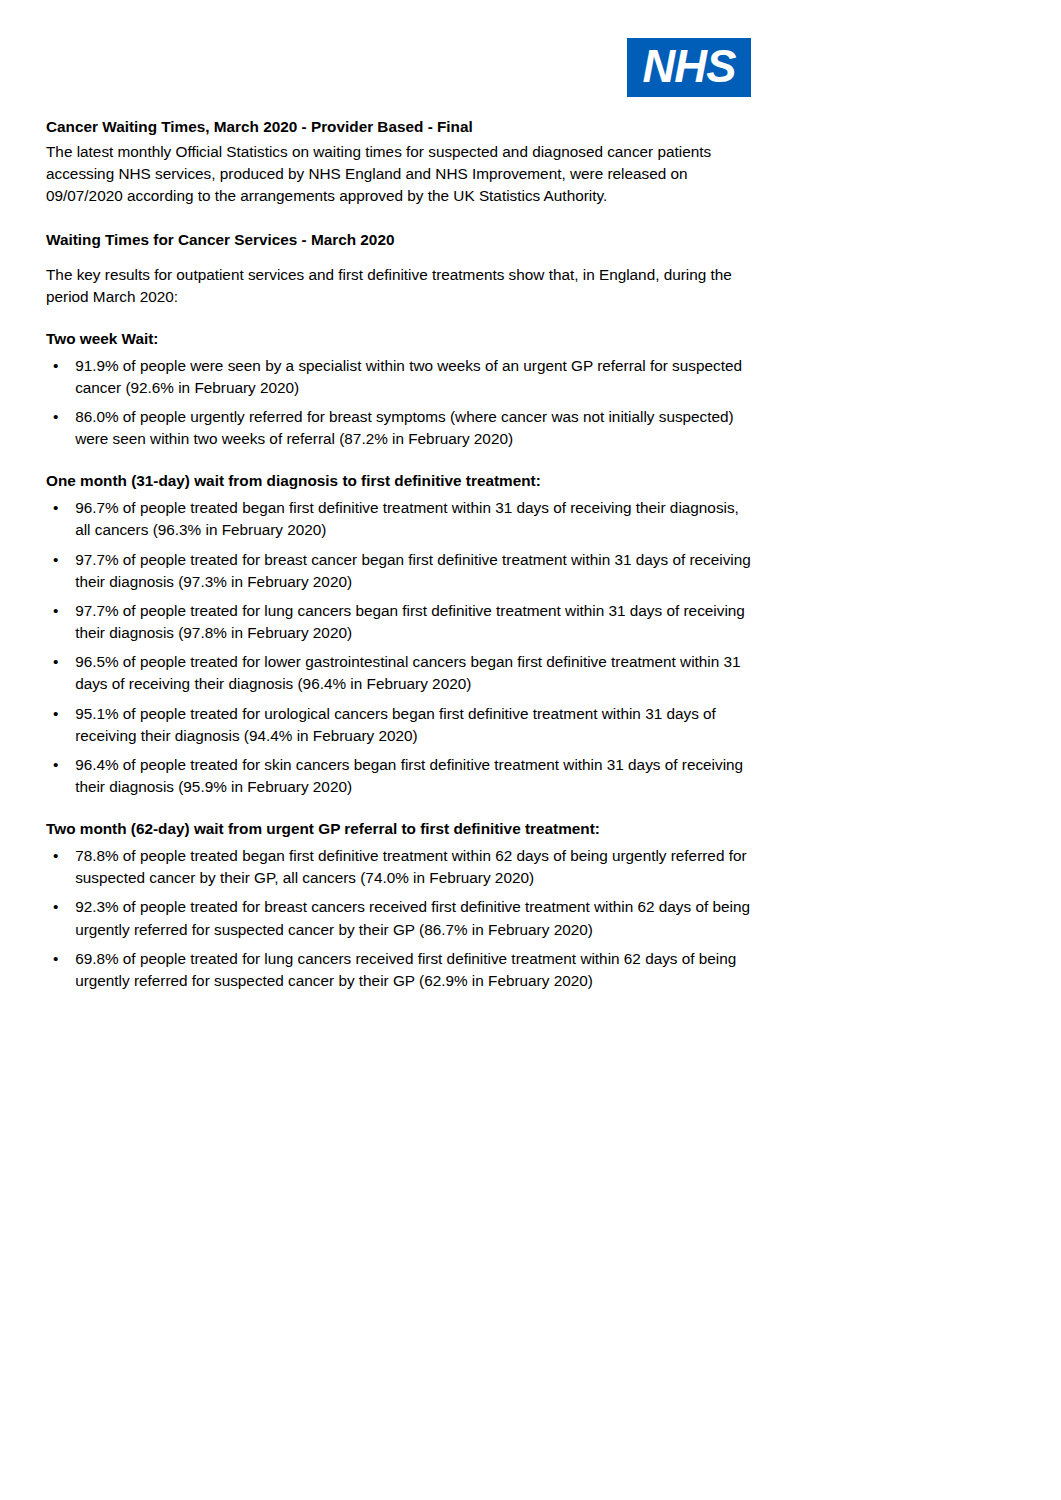NHS
Cancer Waiting Times, March 2020 - Provider Based - Final
The latest monthly Official Statistics on waiting times for suspected and diagnosed cancer patients accessing NHS services, produced by NHS England and NHS Improvement, were released on 09/07/2020 according to the arrangements approved by the UK Statistics Authority.
Waiting Times for Cancer Services - March 2020
The key results for outpatient services and first definitive treatments show that, in England, during the period March 2020:
Two week Wait:
91.9% of people were seen by a specialist within two weeks of an urgent GP referral for suspected cancer (92.6% in February 2020)
86.0% of people urgently referred for breast symptoms (where cancer was not initially suspected) were seen within two weeks of referral (87.2% in February 2020)
One month (31-day) wait from diagnosis to first definitive treatment:
96.7% of people treated began first definitive treatment within 31 days of receiving their diagnosis, all cancers (96.3% in February 2020)
97.7% of people treated for breast cancer began first definitive treatment within 31 days of receiving their diagnosis (97.3% in February 2020)
97.7% of people treated for lung cancers began first definitive treatment within 31 days of receiving their diagnosis (97.8% in February 2020)
96.5% of people treated for lower gastrointestinal cancers began first definitive treatment within 31 days of receiving their diagnosis (96.4% in February 2020)
95.1% of people treated for urological cancers began first definitive treatment within 31 days of receiving their diagnosis (94.4% in February 2020)
96.4% of people treated for skin cancers began first definitive treatment within 31 days of receiving their diagnosis (95.9% in February 2020)
Two month (62-day) wait from urgent GP referral to first definitive treatment:
78.8% of people treated began first definitive treatment within 62 days of being urgently referred for suspected cancer by their GP, all cancers (74.0% in February 2020)
92.3% of people treated for breast cancers received first definitive treatment within 62 days of being urgently referred for suspected cancer by their GP (86.7% in February 2020)
69.8% of people treated for lung cancers received first definitive treatment within 62 days of being urgently referred for suspected cancer by their GP (62.9% in February 2020)